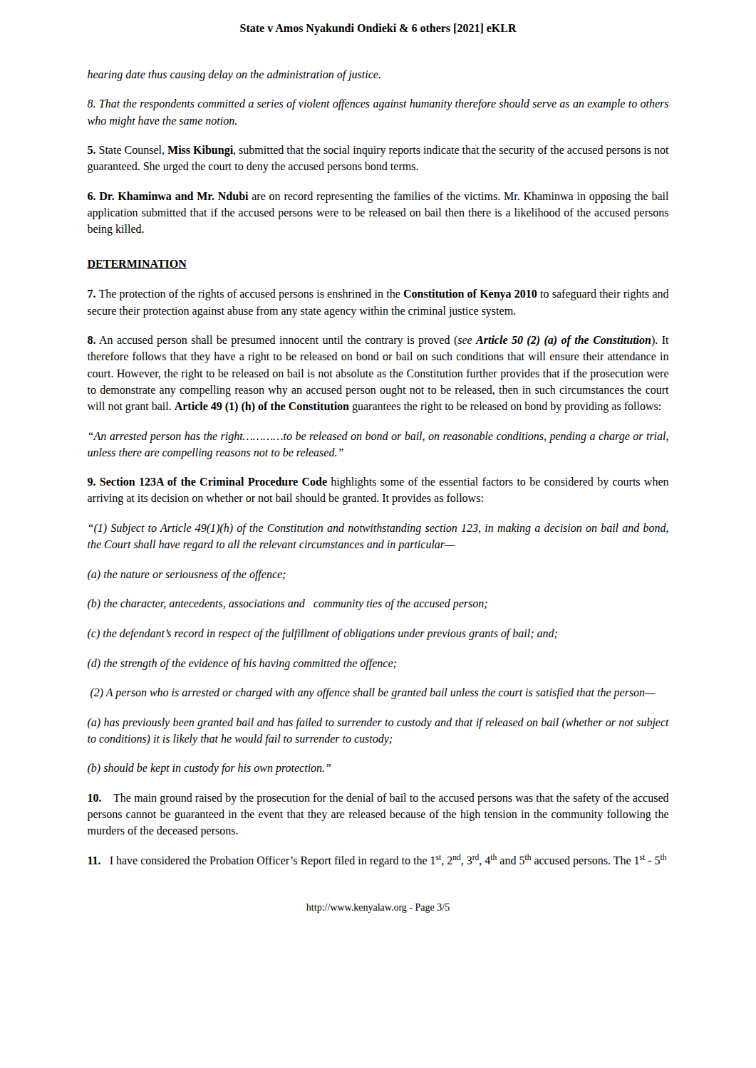State v Amos Nyakundi Ondieki & 6 others [2021] eKLR
hearing date thus causing delay on the administration of justice.
8. That the respondents committed a series of violent offences against humanity therefore should serve as an example to others who might have the same notion.
5. State Counsel, Miss Kibungi, submitted that the social inquiry reports indicate that the security of the accused persons is not guaranteed. She urged the court to deny the accused persons bond terms.
6. Dr. Khaminwa and Mr. Ndubi are on record representing the families of the victims. Mr. Khaminwa in opposing the bail application submitted that if the accused persons were to be released on bail then there is a likelihood of the accused persons being killed.
DETERMINATION
7. The protection of the rights of accused persons is enshrined in the Constitution of Kenya 2010 to safeguard their rights and secure their protection against abuse from any state agency within the criminal justice system.
8. An accused person shall be presumed innocent until the contrary is proved (see Article 50 (2) (a) of the Constitution). It therefore follows that they have a right to be released on bond or bail on such conditions that will ensure their attendance in court. However, the right to be released on bail is not absolute as the Constitution further provides that if the prosecution were to demonstrate any compelling reason why an accused person ought not to be released, then in such circumstances the court will not grant bail. Article 49 (1) (h) of the Constitution guarantees the right to be released on bond by providing as follows:
“An arrested person has the right…………to be released on bond or bail, on reasonable conditions, pending a charge or trial, unless there are compelling reasons not to be released.”
9. Section 123A of the Criminal Procedure Code highlights some of the essential factors to be considered by courts when arriving at its decision on whether or not bail should be granted. It provides as follows:
“(1) Subject to Article 49(1)(h) of the Constitution and notwithstanding section 123, in making a decision on bail and bond, the Court shall have regard to all the relevant circumstances and in particular—
(a) the nature or seriousness of the offence;
(b) the character, antecedents, associations and community ties of the accused person;
(c) the defendant’s record in respect of the fulfillment of obligations under previous grants of bail; and;
(d) the strength of the evidence of his having committed the offence;
(2) A person who is arrested or charged with any offence shall be granted bail unless the court is satisfied that the person—
(a) has previously been granted bail and has failed to surrender to custody and that if released on bail (whether or not subject to conditions) it is likely that he would fail to surrender to custody;
(b) should be kept in custody for his own protection.”
10. The main ground raised by the prosecution for the denial of bail to the accused persons was that the safety of the accused persons cannot be guaranteed in the event that they are released because of the high tension in the community following the murders of the deceased persons.
11. I have considered the Probation Officer’s Report filed in regard to the 1st, 2nd, 3rd, 4th and 5th accused persons. The 1st - 5th
http://www.kenyalaw.org - Page 3/5